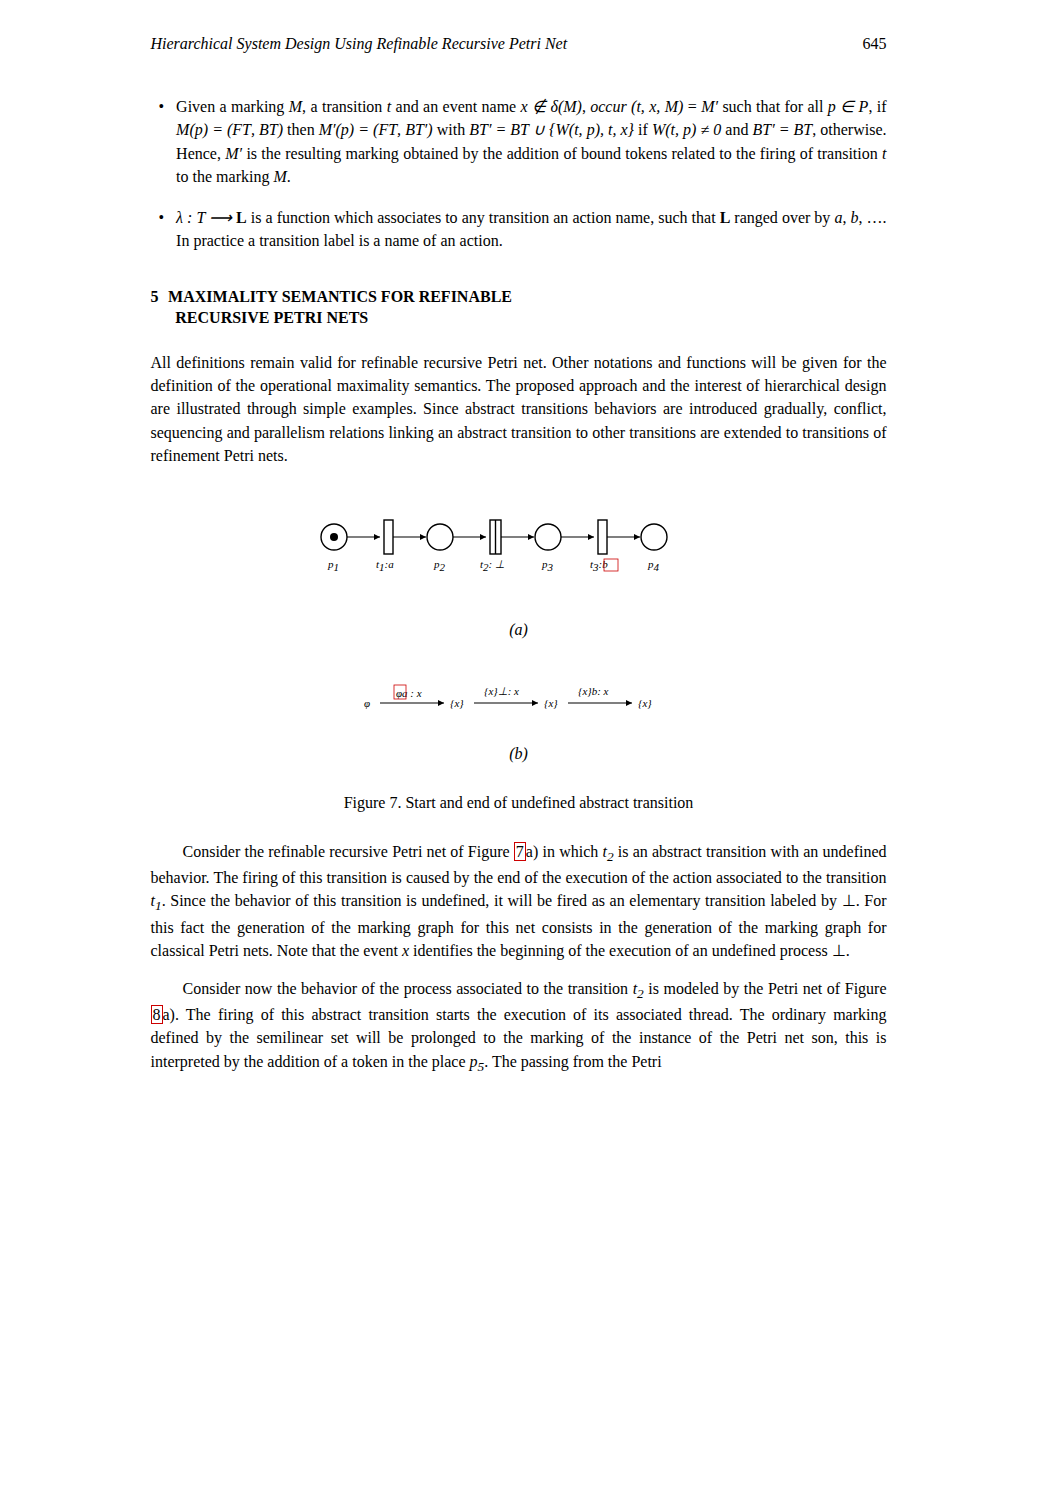Hierarchical System Design Using Refinable Recursive Petri Net 645
Given a marking M, a transition t and an event name x ∉ δ(M), occur (t, x, M) = M′ such that for all p ∈ P, if M(p) = (FT, BT) then M′(p) = (FT, BT′) with BT′ = BT ∪ {W(t, p), t, x} if W(t, p) ≠ 0 and BT′ = BT, otherwise. Hence, M′ is the resulting marking obtained by the addition of bound tokens related to the firing of transition t to the marking M.
λ : T ⟶ L is a function which associates to any transition an action name, such that L ranged over by a, b, …. In practice a transition label is a name of an action.
5 Maximality Semantics for RefinableRecursive Petri Nets
All definitions remain valid for refinable recursive Petri net. Other notations and functions will be given for the definition of the operational maximality semantics. The proposed approach and the interest of hierarchical design are illustrated through simple examples. Since abstract transitions behaviors are introduced gradually, conflict, sequencing and parallelism relations linking an abstract transition to other transitions are extended to transitions of refinement Petri nets.
p1 t1:a p2 t2: ⊥ p3 t3:b p4
(a)
φ φa : x {x} {x}⊥: x {x} {x}b: x {x}
(b)
Figure 7. Start and end of undefined abstract transition
Consider the refinable recursive Petri net of Figure 7a) in which t2 is an abstract transition with an undefined behavior. The firing of this transition is caused by the end of the execution of the action associated to the transition t1. Since the behavior of this transition is undefined, it will be fired as an elementary transition labeled by ⊥. For this fact the generation of the marking graph for this net consists in the generation of the marking graph for classical Petri nets. Note that the event x identifies the beginning of the execution of an undefined process ⊥.
Consider now the behavior of the process associated to the transition t2 is modeled by the Petri net of Figure 8a). The firing of this abstract transition starts the execution of its associated thread. The ordinary marking defined by the semilinear set will be prolonged to the marking of the instance of the Petri net son, this is interpreted by the addition of a token in the place p5. The passing from the Petri